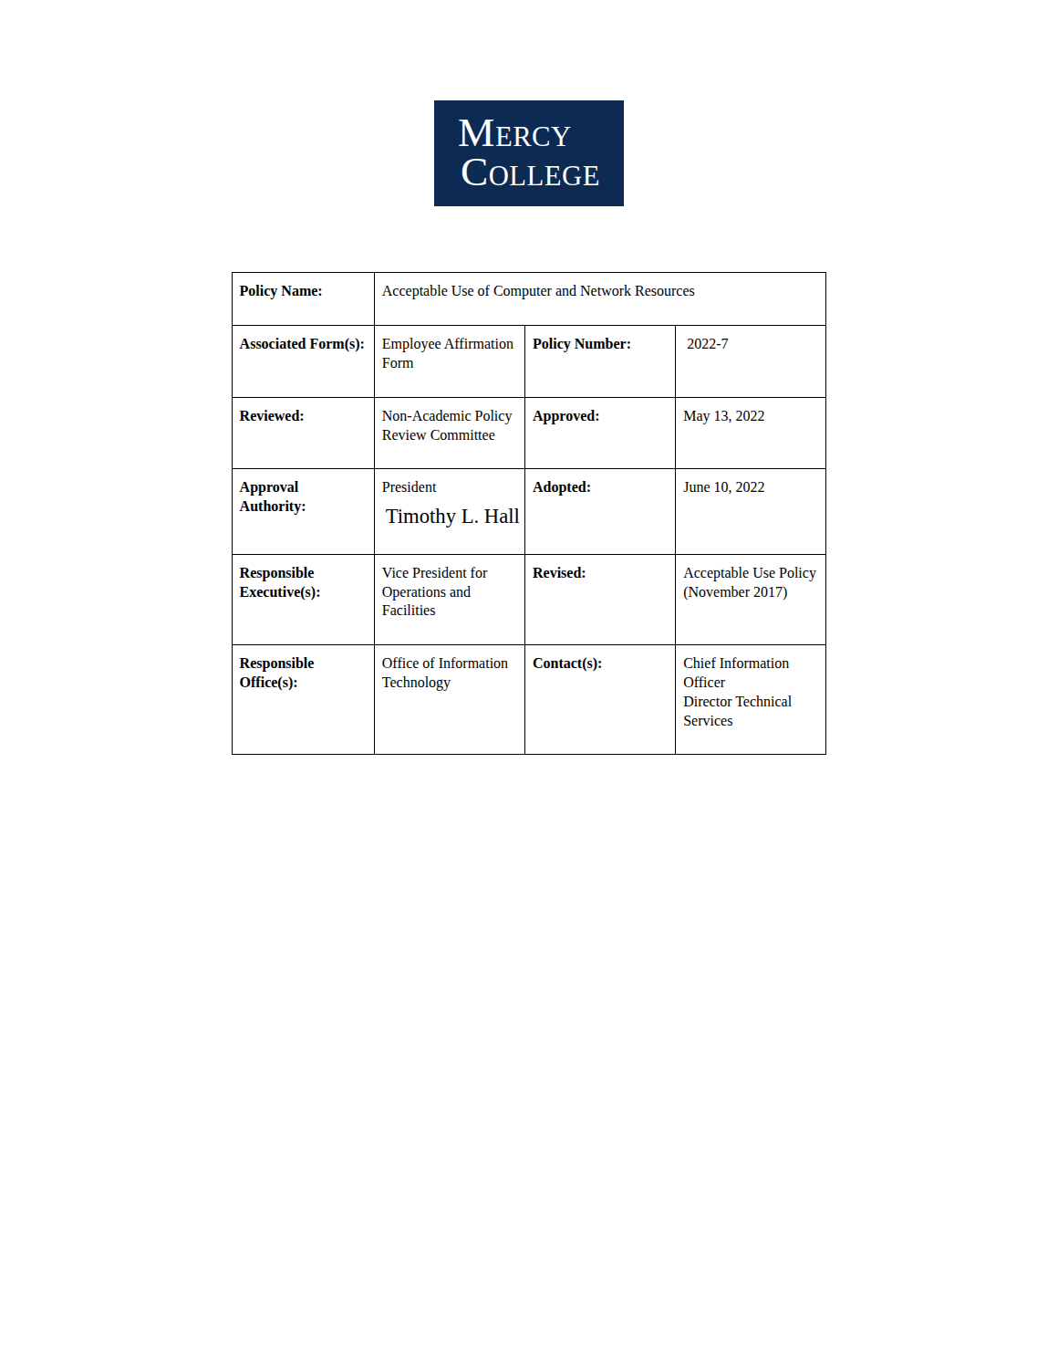Mercy College
| Policy Name: | Acceptable Use of Computer and Network Resources |
| Associated Form(s): | Employee Affirmation Form | Policy Number: | 2022-7 |
| Reviewed: | Non-Academic Policy Review Committee | Approved: | May 13, 2022 |
| Approval Authority: | President Timothy L. Hall | Adopted: | June 10, 2022 |
| Responsible Executive(s): | Vice President for Operations and Facilities | Revised: | Acceptable Use Policy (November 2017) |
| Responsible Office(s): | Office of Information Technology | Contact(s): | Chief Information Officer Director Technical Services |